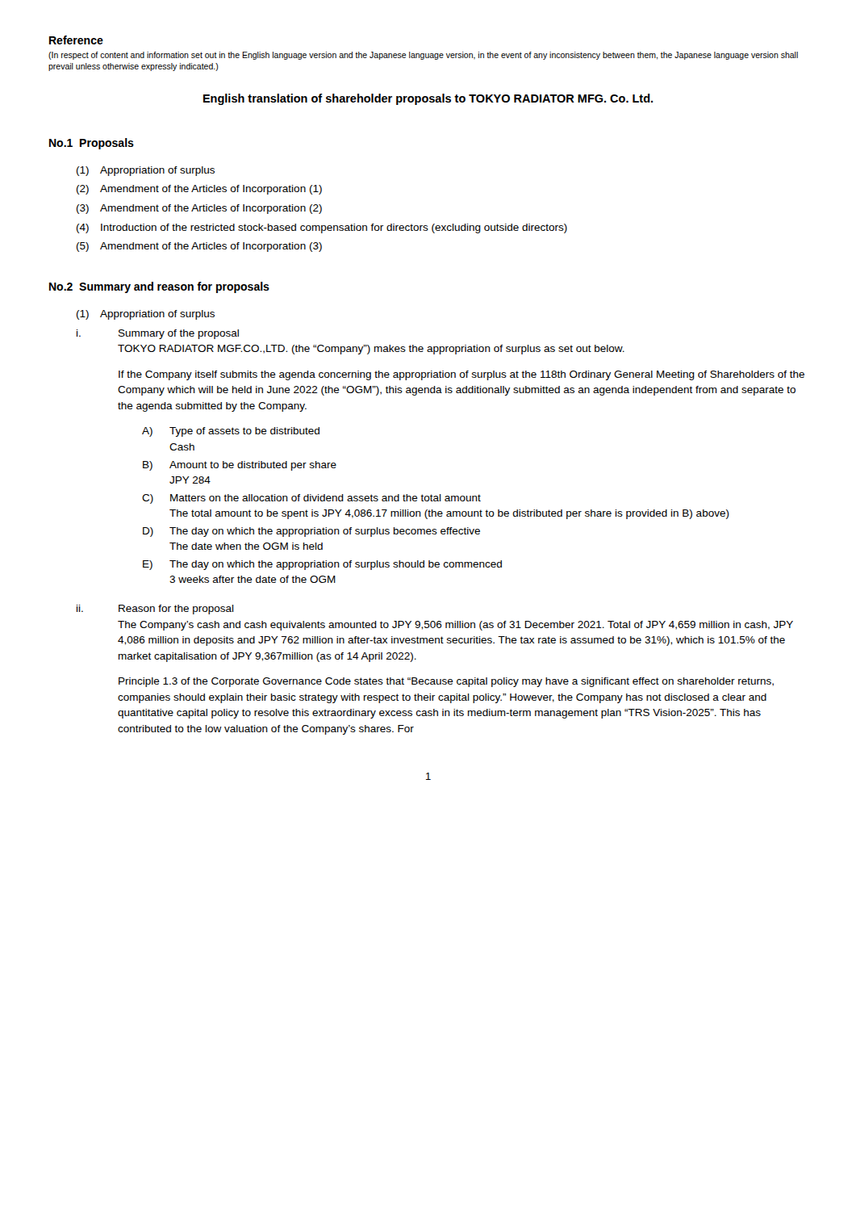Reference
(In respect of content and information set out in the English language version and the Japanese language version, in the event of any inconsistency between them, the Japanese language version shall prevail unless otherwise expressly indicated.)
English translation of shareholder proposals to TOKYO RADIATOR MFG. Co. Ltd.
No.1 Proposals
(1) Appropriation of surplus
(2) Amendment of the Articles of Incorporation (1)
(3) Amendment of the Articles of Incorporation (2)
(4) Introduction of the restricted stock-based compensation for directors (excluding outside directors)
(5) Amendment of the Articles of Incorporation (3)
No.2 Summary and reason for proposals
(1) Appropriation of surplus
i. Summary of the proposal
TOKYO RADIATOR MGF.CO.,LTD. (the “Company”) makes the appropriation of surplus as set out below.
If the Company itself submits the agenda concerning the appropriation of surplus at the 118th Ordinary General Meeting of Shareholders of the Company which will be held in June 2022 (the “OGM”), this agenda is additionally submitted as an agenda independent from and separate to the agenda submitted by the Company.
A) Type of assets to be distributed
Cash
B) Amount to be distributed per share
JPY 284
C) Matters on the allocation of dividend assets and the total amount
The total amount to be spent is JPY 4,086.17 million (the amount to be distributed per share is provided in B) above)
D) The day on which the appropriation of surplus becomes effective
The date when the OGM is held
E) The day on which the appropriation of surplus should be commenced
3 weeks after the date of the OGM
ii. Reason for the proposal
The Company’s cash and cash equivalents amounted to JPY 9,506 million (as of 31 December 2021. Total of JPY 4,659 million in cash, JPY 4,086 million in deposits and JPY 762 million in after-tax investment securities. The tax rate is assumed to be 31%), which is 101.5% of the market capitalisation of JPY 9,367million (as of 14 April 2022).
Principle 1.3 of the Corporate Governance Code states that “Because capital policy may have a significant effect on shareholder returns, companies should explain their basic strategy with respect to their capital policy.” However, the Company has not disclosed a clear and quantitative capital policy to resolve this extraordinary excess cash in its medium-term management plan “TRS Vision-2025”. This has contributed to the low valuation of the Company’s shares. For
1